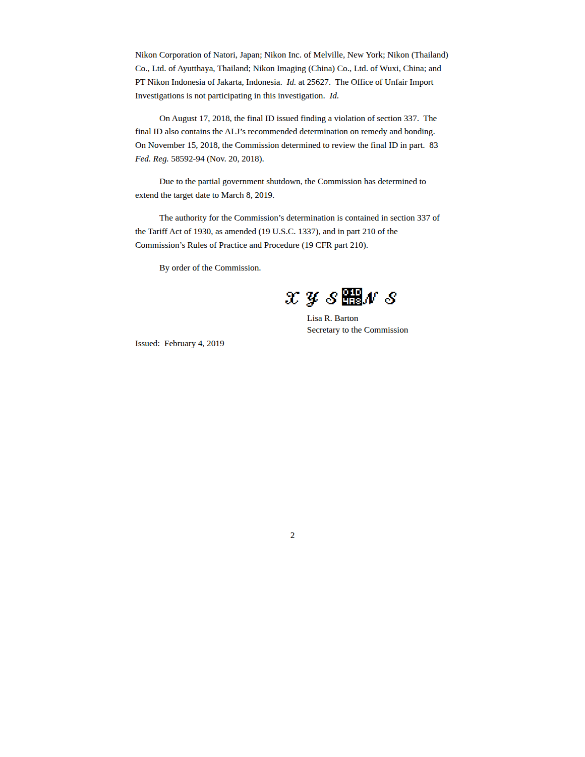Nikon Corporation of Natori, Japan; Nikon Inc. of Melville, New York; Nikon (Thailand) Co., Ltd. of Ayutthaya, Thailand; Nikon Imaging (China) Co., Ltd. of Wuxi, China; and PT Nikon Indonesia of Jakarta, Indonesia. Id. at 25627. The Office of Unfair Import Investigations is not participating in this investigation. Id.
On August 17, 2018, the final ID issued finding a violation of section 337. The final ID also contains the ALJ’s recommended determination on remedy and bonding. On November 15, 2018, the Commission determined to review the final ID in part. 83 Fed. Reg. 58592-94 (Nov. 20, 2018).
Due to the partial government shutdown, the Commission has determined to extend the target date to March 8, 2019.
The authority for the Commission’s determination is contained in section 337 of the Tariff Act of 1930, as amended (19 U.S.C. 1337), and in part 210 of the Commission’s Rules of Practice and Procedure (19 CFR part 210).
By order of the Commission.
𝒳𝒴𝒮𝒨𝒩𝒮
Lisa R. Barton
Secretary to the Commission
Issued: February 4, 2019
2